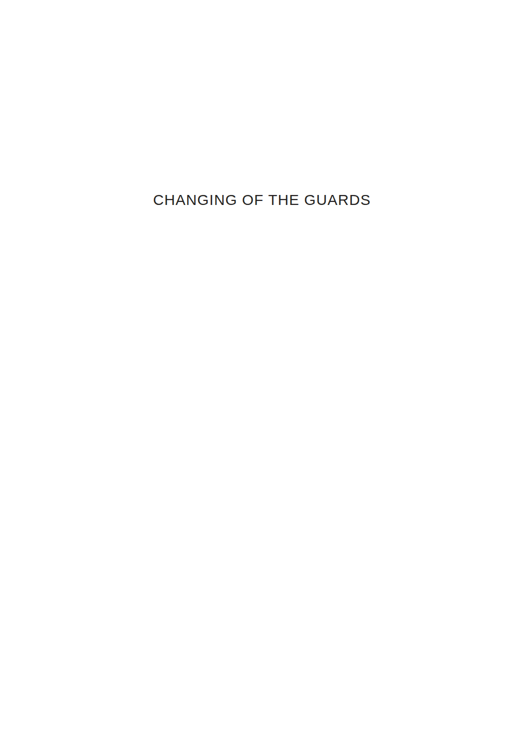Changing of the Guards